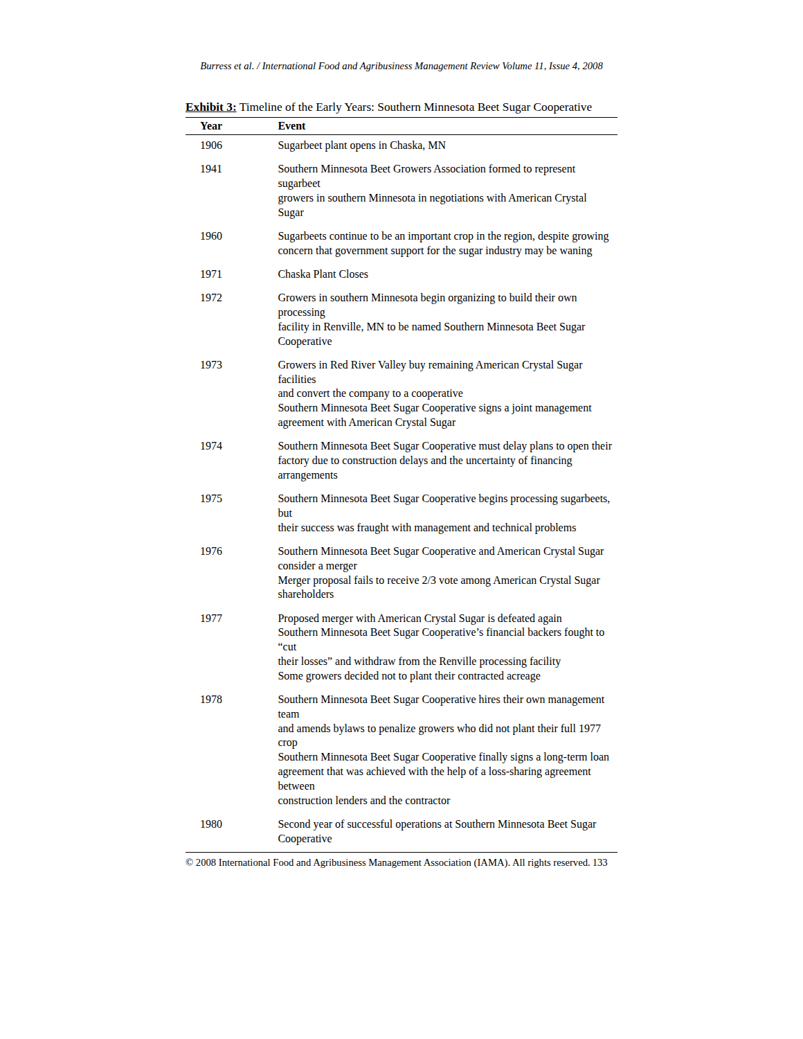Burress et al. / International Food and Agribusiness Management Review Volume 11, Issue 4, 2008
Exhibit 3: Timeline of the Early Years: Southern Minnesota Beet Sugar Cooperative
| Year | Event |
| --- | --- |
| 1906 | Sugarbeet plant opens in Chaska, MN |
| 1941 | Southern Minnesota Beet Growers Association formed to represent sugarbeet growers in southern Minnesota in negotiations with American Crystal Sugar |
| 1960 | Sugarbeets continue to be an important crop in the region, despite growing concern that government support for the sugar industry may be waning |
| 1971 | Chaska Plant Closes |
| 1972 | Growers in southern Minnesota begin organizing to build their own processing facility in Renville, MN to be named Southern Minnesota Beet Sugar Cooperative |
| 1973 | Growers in Red River Valley buy remaining American Crystal Sugar facilities and convert the company to a cooperative Southern Minnesota Beet Sugar Cooperative signs a joint management agreement with American Crystal Sugar |
| 1974 | Southern Minnesota Beet Sugar Cooperative must delay plans to open their factory due to construction delays and the uncertainty of financing arrangements |
| 1975 | Southern Minnesota Beet Sugar Cooperative begins processing sugarbeets, but their success was fraught with management and technical problems |
| 1976 | Southern Minnesota Beet Sugar Cooperative and American Crystal Sugar consider a merger Merger proposal fails to receive 2/3 vote among American Crystal Sugar shareholders |
| 1977 | Proposed merger with American Crystal Sugar is defeated again Southern Minnesota Beet Sugar Cooperative’s financial backers fought to “cut their losses” and withdraw from the Renville processing facility Some growers decided not to plant their contracted acreage |
| 1978 | Southern Minnesota Beet Sugar Cooperative hires their own management team and amends bylaws to penalize growers who did not plant their full 1977 crop Southern Minnesota Beet Sugar Cooperative finally signs a long-term loan agreement that was achieved with the help of a loss-sharing agreement between construction lenders and the contractor |
| 1980 | Second year of successful operations at Southern Minnesota Beet Sugar Cooperative |
© 2008 International Food and Agribusiness Management Association (IAMA). All rights reserved. 133